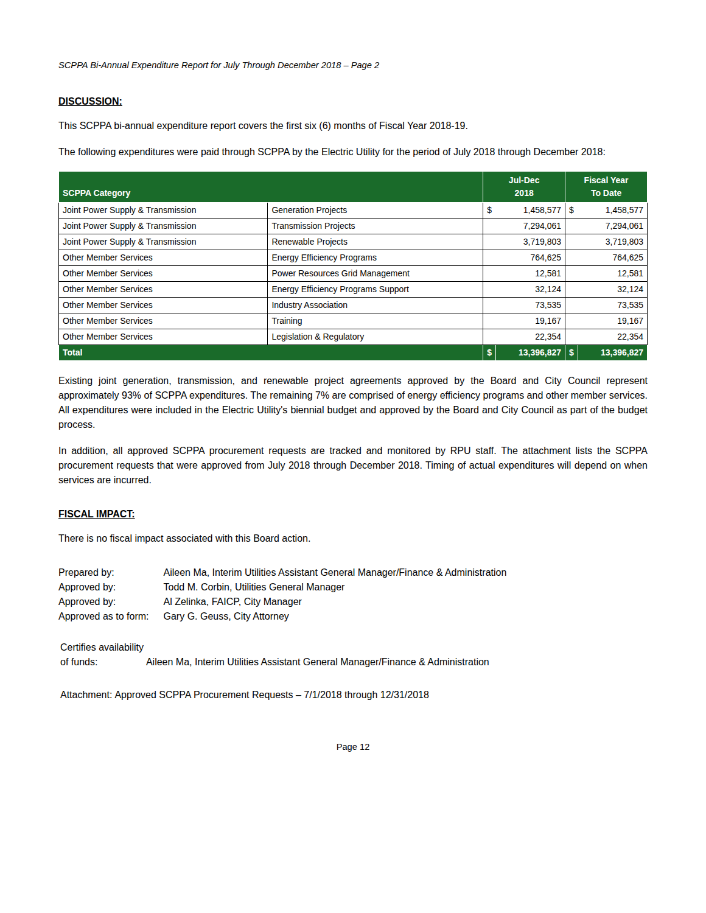SCPPA Bi-Annual Expenditure Report for July Through December 2018 – Page 2
DISCUSSION:
This SCPPA bi-annual expenditure report covers the first six (6) months of Fiscal Year 2018-19.
The following expenditures were paid through SCPPA by the Electric Utility for the period of July 2018 through December 2018:
| SCPPA Category | Jul-Dec 2018 | Fiscal Year To Date |
| --- | --- | --- |
| Joint Power Supply & Transmission | Generation Projects | $ | 1,458,577 | $ | 1,458,577 |
| Joint Power Supply & Transmission | Transmission Projects | | 7,294,061 | | 7,294,061 |
| Joint Power Supply & Transmission | Renewable Projects | | 3,719,803 | | 3,719,803 |
| Other Member Services | Energy Efficiency Programs | | 764,625 | | 764,625 |
| Other Member Services | Power Resources Grid Management | | 12,581 | | 12,581 |
| Other Member Services | Energy Efficiency Programs Support | | 32,124 | | 32,124 |
| Other Member Services | Industry Association | | 73,535 | | 73,535 |
| Other Member Services | Training | | 19,167 | | 19,167 |
| Other Member Services | Legislation & Regulatory | | 22,354 | | 22,354 |
| Total | $ | 13,396,827 | $ | 13,396,827 |
Existing joint generation, transmission, and renewable project agreements approved by the Board and City Council represent approximately 93% of SCPPA expenditures. The remaining 7% are comprised of energy efficiency programs and other member services. All expenditures were included in the Electric Utility's biennial budget and approved by the Board and City Council as part of the budget process.
In addition, all approved SCPPA procurement requests are tracked and monitored by RPU staff. The attachment lists the SCPPA procurement requests that were approved from July 2018 through December 2018. Timing of actual expenditures will depend on when services are incurred.
FISCAL IMPACT:
There is no fiscal impact associated with this Board action.
| Prepared by: | Aileen Ma, Interim Utilities Assistant General Manager/Finance & Administration |
| Approved by: | Todd M. Corbin, Utilities General Manager |
| Approved by: | Al Zelinka, FAICP, City Manager |
| Approved as to form: | Gary G. Geuss, City Attorney |
| Certifies availability of funds: | Aileen Ma, Interim Utilities Assistant General Manager/Finance & Administration |
| Attachment: | Approved SCPPA Procurement Requests – 7/1/2018 through 12/31/2018 |
Page 12